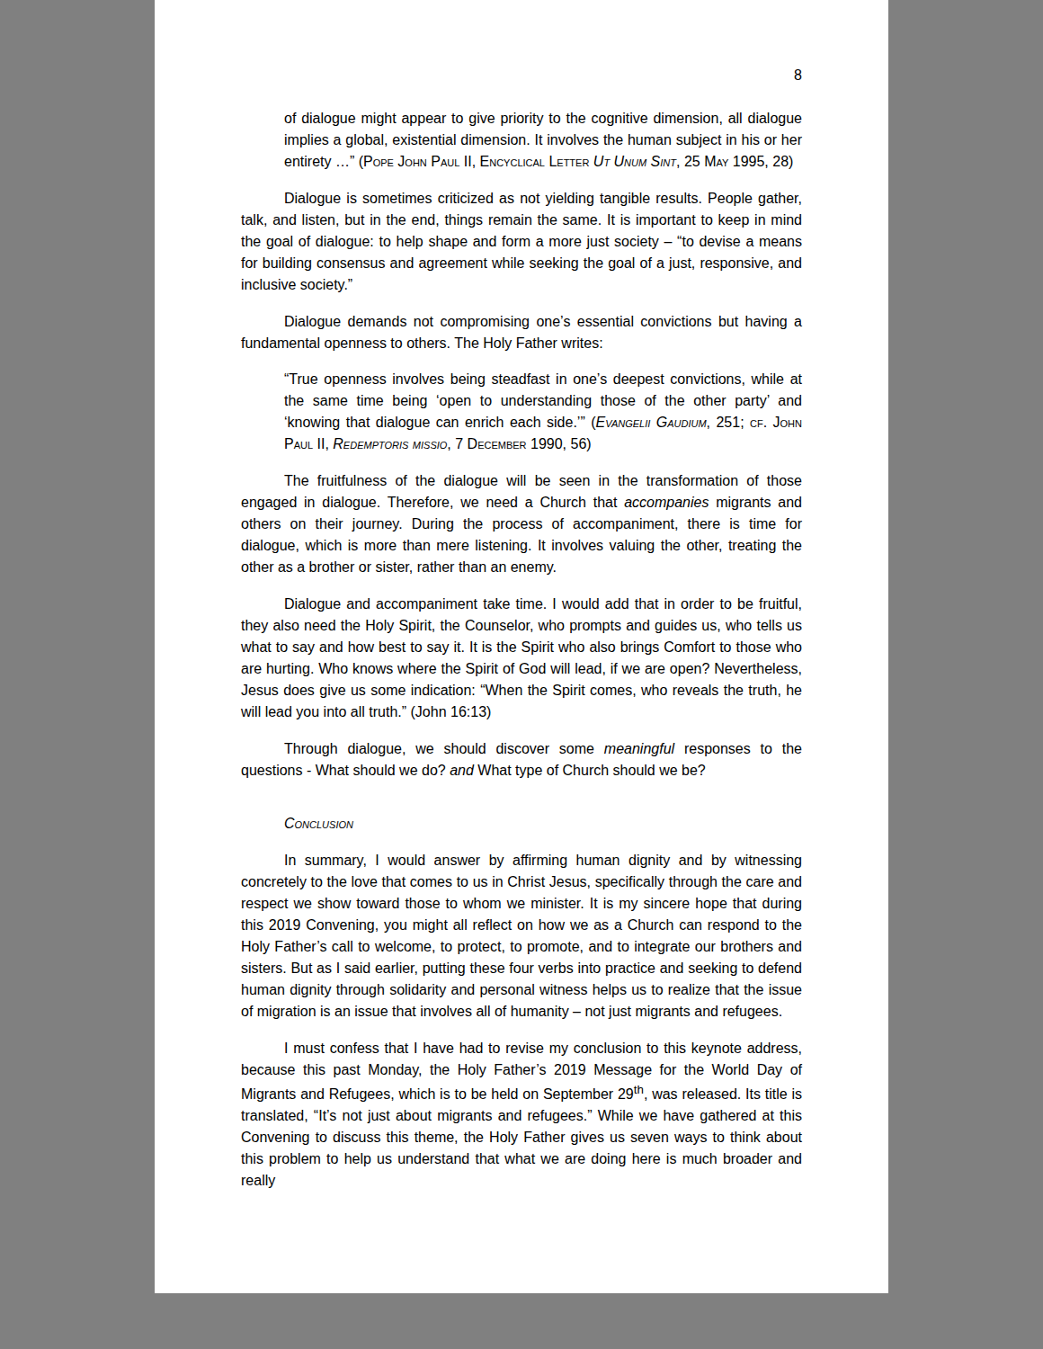8
of dialogue might appear to give priority to the cognitive dimension, all dialogue implies a global, existential dimension. It involves the human subject in his or her entirety …” (Pope John Paul II, Encyclical Letter Ut Unum Sint, 25 May 1995, 28)
Dialogue is sometimes criticized as not yielding tangible results. People gather, talk, and listen, but in the end, things remain the same. It is important to keep in mind the goal of dialogue: to help shape and form a more just society – “to devise a means for building consensus and agreement while seeking the goal of a just, responsive, and inclusive society.”
Dialogue demands not compromising one’s essential convictions but having a fundamental openness to others. The Holy Father writes:
“True openness involves being steadfast in one’s deepest convictions, while at the same time being ‘open to understanding those of the other party’ and ‘knowing that dialogue can enrich each side.’” (Evangelii Gaudium, 251; cf. John Paul II, Redemptoris missio, 7 December 1990, 56)
The fruitfulness of the dialogue will be seen in the transformation of those engaged in dialogue. Therefore, we need a Church that accompanies migrants and others on their journey. During the process of accompaniment, there is time for dialogue, which is more than mere listening. It involves valuing the other, treating the other as a brother or sister, rather than an enemy.
Dialogue and accompaniment take time. I would add that in order to be fruitful, they also need the Holy Spirit, the Counselor, who prompts and guides us, who tells us what to say and how best to say it. It is the Spirit who also brings Comfort to those who are hurting. Who knows where the Spirit of God will lead, if we are open? Nevertheless, Jesus does give us some indication: “When the Spirit comes, who reveals the truth, he will lead you into all truth.” (John 16:13)
Through dialogue, we should discover some meaningful responses to the questions - What should we do? and What type of Church should we be?
Conclusion
In summary, I would answer by affirming human dignity and by witnessing concretely to the love that comes to us in Christ Jesus, specifically through the care and respect we show toward those to whom we minister. It is my sincere hope that during this 2019 Convening, you might all reflect on how we as a Church can respond to the Holy Father’s call to welcome, to protect, to promote, and to integrate our brothers and sisters. But as I said earlier, putting these four verbs into practice and seeking to defend human dignity through solidarity and personal witness helps us to realize that the issue of migration is an issue that involves all of humanity – not just migrants and refugees.
I must confess that I have had to revise my conclusion to this keynote address, because this past Monday, the Holy Father’s 2019 Message for the World Day of Migrants and Refugees, which is to be held on September 29th, was released. Its title is translated, “It’s not just about migrants and refugees.” While we have gathered at this Convening to discuss this theme, the Holy Father gives us seven ways to think about this problem to help us understand that what we are doing here is much broader and really